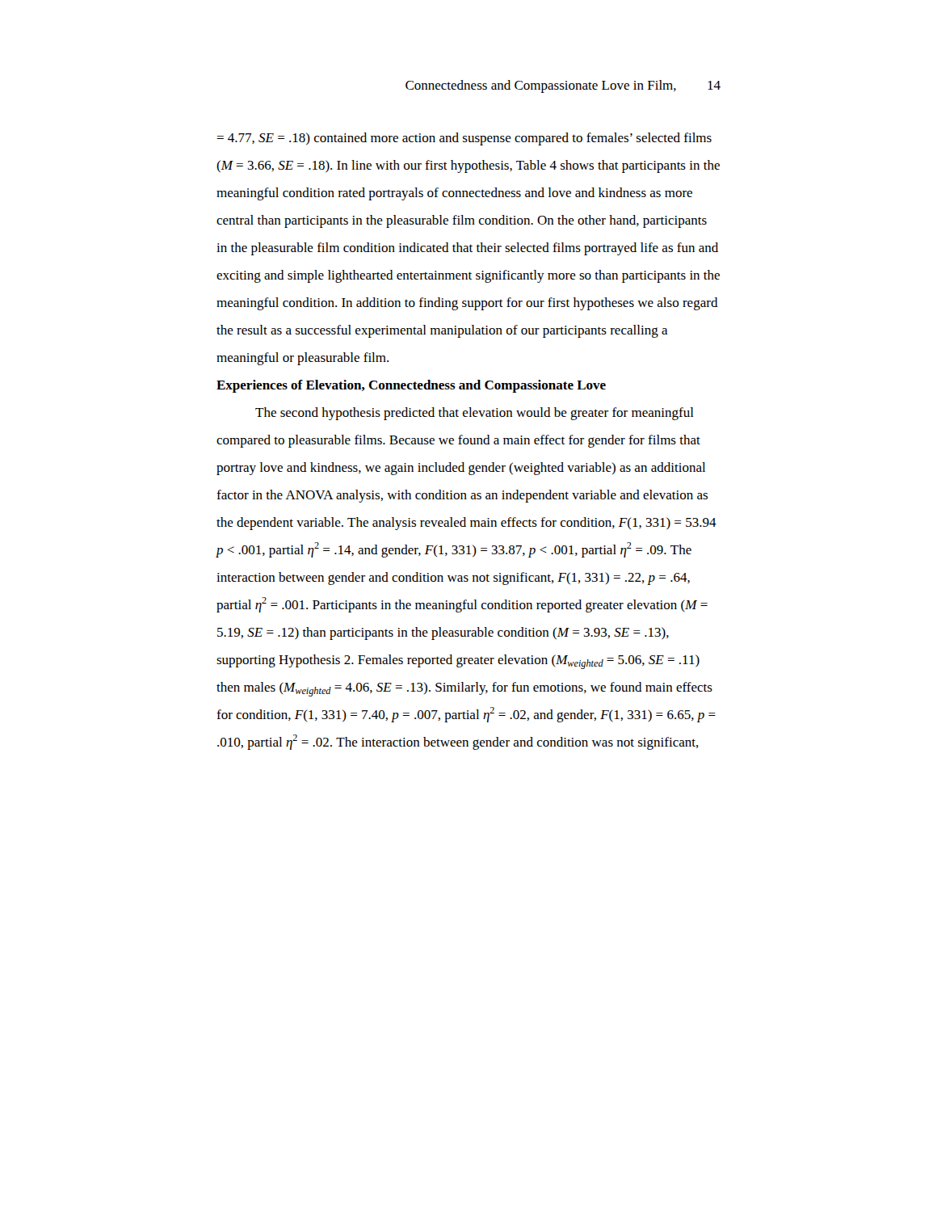Connectedness and Compassionate Love in Film, 14
= 4.77, SE = .18) contained more action and suspense compared to females’ selected films (M = 3.66, SE = .18). In line with our first hypothesis, Table 4 shows that participants in the meaningful condition rated portrayals of connectedness and love and kindness as more central than participants in the pleasurable film condition. On the other hand, participants in the pleasurable film condition indicated that their selected films portrayed life as fun and exciting and simple lighthearted entertainment significantly more so than participants in the meaningful condition. In addition to finding support for our first hypotheses we also regard the result as a successful experimental manipulation of our participants recalling a meaningful or pleasurable film.
Experiences of Elevation, Connectedness and Compassionate Love
The second hypothesis predicted that elevation would be greater for meaningful compared to pleasurable films. Because we found a main effect for gender for films that portray love and kindness, we again included gender (weighted variable) as an additional factor in the ANOVA analysis, with condition as an independent variable and elevation as the dependent variable. The analysis revealed main effects for condition, F(1, 331) = 53.94 p < .001, partial η2 = .14, and gender, F(1, 331) = 33.87, p < .001, partial η2 = .09. The interaction between gender and condition was not significant, F(1, 331) = .22, p = .64, partial η2 = .001. Participants in the meaningful condition reported greater elevation (M = 5.19, SE = .12) than participants in the pleasurable condition (M = 3.93, SE = .13), supporting Hypothesis 2. Females reported greater elevation (Mweighted = 5.06, SE = .11) then males (Mweighted = 4.06, SE = .13). Similarly, for fun emotions, we found main effects for condition, F(1, 331) = 7.40, p = .007, partial η2 = .02, and gender, F(1, 331) = 6.65, p = .010, partial η2 = .02. The interaction between gender and condition was not significant,